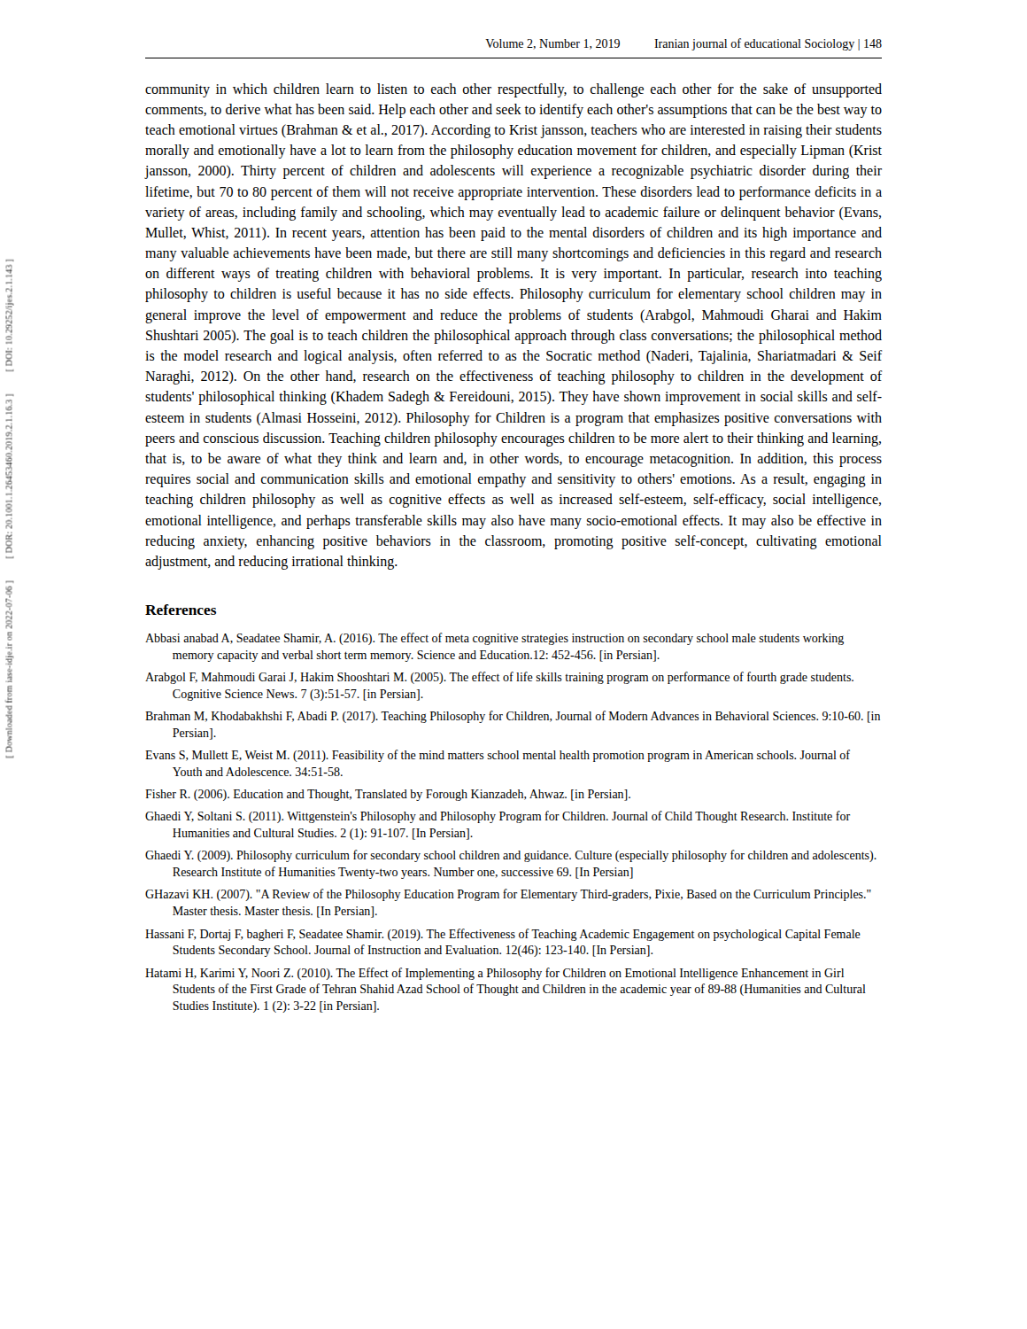[ Downloaded from iase-idje.ir on 2022-07-06 ] [ DOR: 20.1001.1.26453460.2019.2.1.16.3 ] [ DOI: 10.29252/ijes.2.1.143 ]
Volume 2, Number 1, 2019 Iranian journal of educational Sociology | 148
community in which children learn to listen to each other respectfully, to challenge each other for the sake of unsupported comments, to derive what has been said. Help each other and seek to identify each other's assumptions that can be the best way to teach emotional virtues (Brahman & et al., 2017). According to Krist jansson, teachers who are interested in raising their students morally and emotionally have a lot to learn from the philosophy education movement for children, and especially Lipman (Krist jansson, 2000). Thirty percent of children and adolescents will experience a recognizable psychiatric disorder during their lifetime, but 70 to 80 percent of them will not receive appropriate intervention. These disorders lead to performance deficits in a variety of areas, including family and schooling, which may eventually lead to academic failure or delinquent behavior (Evans, Mullet, Whist, 2011). In recent years, attention has been paid to the mental disorders of children and its high importance and many valuable achievements have been made, but there are still many shortcomings and deficiencies in this regard and research on different ways of treating children with behavioral problems. It is very important. In particular, research into teaching philosophy to children is useful because it has no side effects. Philosophy curriculum for elementary school children may in general improve the level of empowerment and reduce the problems of students (Arabgol, Mahmoudi Gharai and Hakim Shushtari 2005). The goal is to teach children the philosophical approach through class conversations; the philosophical method is the model research and logical analysis, often referred to as the Socratic method (Naderi, Tajalinia, Shariatmadari & Seif Naraghi, 2012). On the other hand, research on the effectiveness of teaching philosophy to children in the development of students' philosophical thinking (Khadem Sadegh & Fereidouni, 2015). They have shown improvement in social skills and self-esteem in students (Almasi Hosseini, 2012). Philosophy for Children is a program that emphasizes positive conversations with peers and conscious discussion. Teaching children philosophy encourages children to be more alert to their thinking and learning, that is, to be aware of what they think and learn and, in other words, to encourage metacognition. In addition, this process requires social and communication skills and emotional empathy and sensitivity to others' emotions. As a result, engaging in teaching children philosophy as well as cognitive effects as well as increased self-esteem, self-efficacy, social intelligence, emotional intelligence, and perhaps transferable skills may also have many socio-emotional effects. It may also be effective in reducing anxiety, enhancing positive behaviors in the classroom, promoting positive self-concept, cultivating emotional adjustment, and reducing irrational thinking.
References
Abbasi anabad A, Seadatee Shamir, A. (2016). The effect of meta cognitive strategies instruction on secondary school male students working memory capacity and verbal short term memory. Science and Education.12: 452-456. [in Persian].
Arabgol F, Mahmoudi Garai J, Hakim Shooshtari M. (2005). The effect of life skills training program on performance of fourth grade students. Cognitive Science News. 7 (3):51-57. [in Persian].
Brahman M, Khodabakhshi F, Abadi P. (2017). Teaching Philosophy for Children, Journal of Modern Advances in Behavioral Sciences. 9:10-60. [in Persian].
Evans S, Mullett E, Weist M. (2011). Feasibility of the mind matters school mental health promotion program in American schools. Journal of Youth and Adolescence. 34:51-58.
Fisher R. (2006). Education and Thought, Translated by Forough Kianzadeh, Ahwaz. [in Persian].
Ghaedi Y, Soltani S. (2011). Wittgenstein's Philosophy and Philosophy Program for Children. Journal of Child Thought Research. Institute for Humanities and Cultural Studies. 2 (1): 91-107. [In Persian].
Ghaedi Y. (2009). Philosophy curriculum for secondary school children and guidance. Culture (especially philosophy for children and adolescents). Research Institute of Humanities Twenty-two years. Number one, successive 69. [In Persian]
GHazavi KH. (2007). "A Review of the Philosophy Education Program for Elementary Third-graders, Pixie, Based on the Curriculum Principles." Master thesis. Master thesis. [In Persian].
Hassani F, Dortaj F, bagheri F, Seadatee Shamir. (2019). The Effectiveness of Teaching Academic Engagement on psychological Capital Female Students Secondary School. Journal of Instruction and Evaluation. 12(46): 123-140. [In Persian].
Hatami H, Karimi Y, Noori Z. (2010). The Effect of Implementing a Philosophy for Children on Emotional Intelligence Enhancement in Girl Students of the First Grade of Tehran Shahid Azad School of Thought and Children in the academic year of 89-88 (Humanities and Cultural Studies Institute). 1 (2): 3-22 [in Persian].